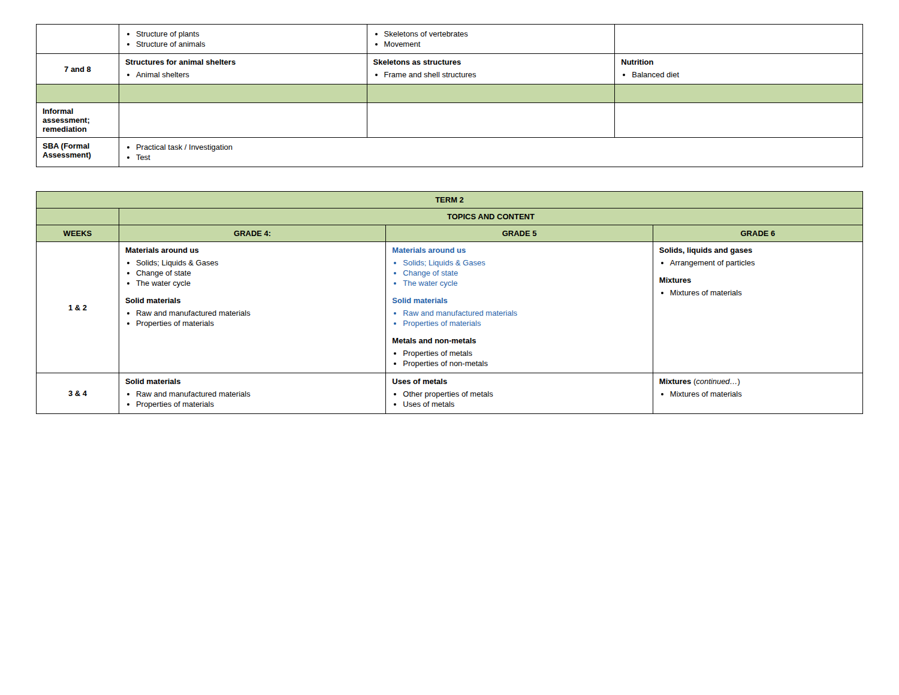| | Structure of plants Structure of animals | Skeletons of vertebrates Movement | |
| 7 and 8 | Structures for animal shelters Animal shelters | Skeletons as structures Frame and shell structures | Nutrition Balanced diet |
| Informal assessment; remediation | | | |
| SBA (Formal Assessment) | Practical task / Investigation Test |
| TERM 2 |
| | TOPICS AND CONTENT |
| WEEKS | GRADE 4: | GRADE 5 | GRADE 6 |
| 1 & 2 | Materials around us Solids; Liquids & Gases Change of state The water cycle Solid materials Raw and manufactured materials Properties of materials | Materials around us Solids; Liquids & Gases Change of state The water cycle Solid materials Raw and manufactured materials Properties of materials Metals and non-metals Properties of metals Properties of non-metals | Solids, liquids and gases Arrangement of particles Mixtures Mixtures of materials |
| 3 & 4 | Solid materials Raw and manufactured materials Properties of materials | Uses of metals Other properties of metals Uses of metals | Mixtures ( continued… ) Mixtures of materials |